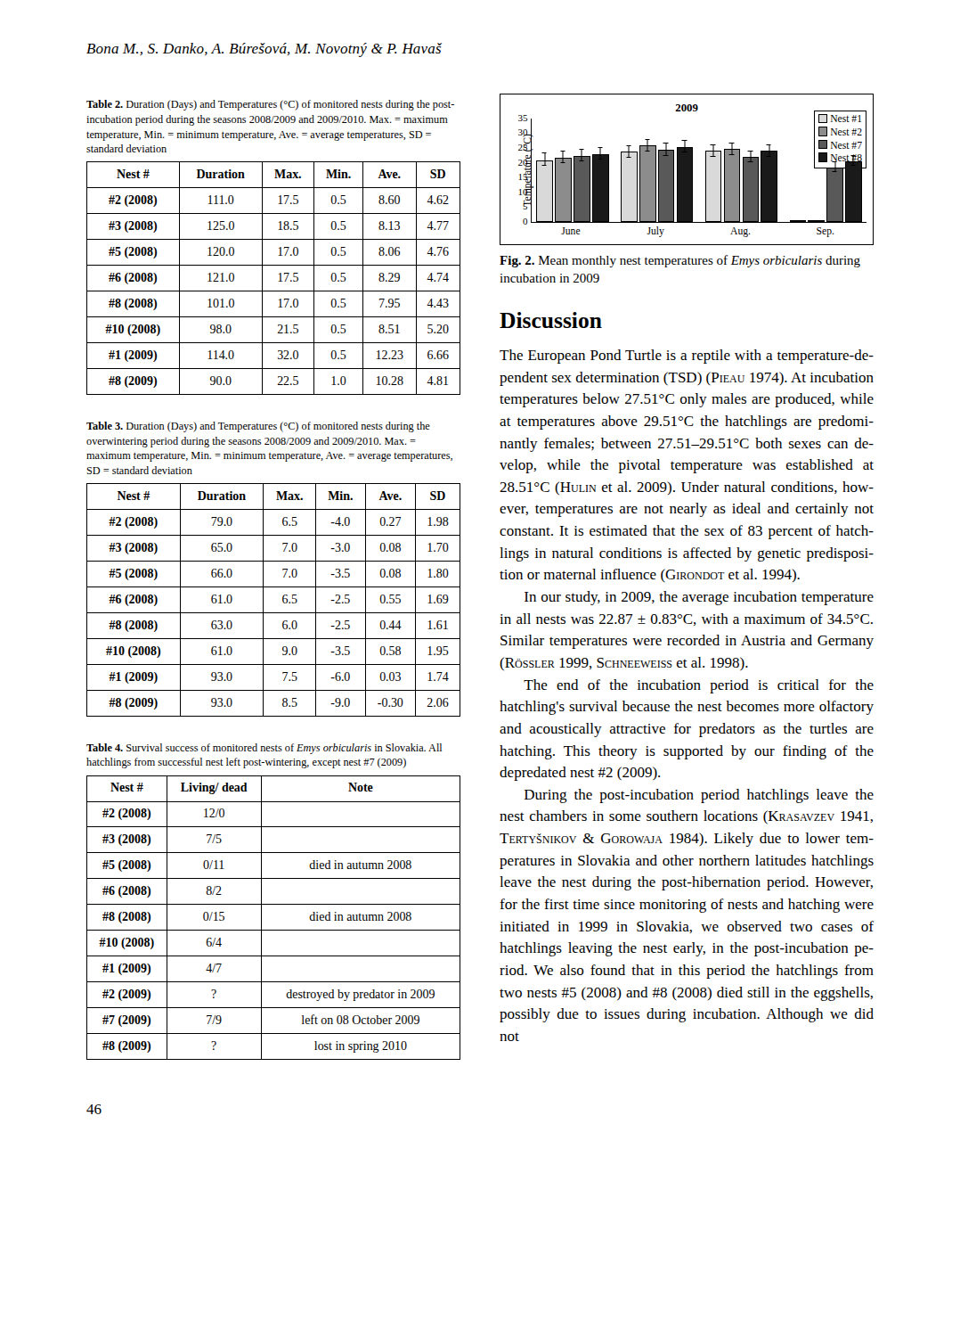Bona M., S. Danko, A. Búrešová, M. Novotný & P. Havaš
Table 2. Duration (Days) and Temperatures (°C) of monitored nests during the post-incubation period during the seasons 2008/2009 and 2009/2010. Max. = maximum temperature, Min. = minimum temperature, Ave. = average temperatures, SD = standard deviation
| Nest # | Duration | Max. | Min. | Ave. | SD |
| --- | --- | --- | --- | --- | --- |
| #2 (2008) | 111.0 | 17.5 | 0.5 | 8.60 | 4.62 |
| #3 (2008) | 125.0 | 18.5 | 0.5 | 8.13 | 4.77 |
| #5 (2008) | 120.0 | 17.0 | 0.5 | 8.06 | 4.76 |
| #6 (2008) | 121.0 | 17.5 | 0.5 | 8.29 | 4.74 |
| #8 (2008) | 101.0 | 17.0 | 0.5 | 7.95 | 4.43 |
| #10 (2008) | 98.0 | 21.5 | 0.5 | 8.51 | 5.20 |
| #1 (2009) | 114.0 | 32.0 | 0.5 | 12.23 | 6.66 |
| #8 (2009) | 90.0 | 22.5 | 1.0 | 10.28 | 4.81 |
Table 3. Duration (Days) and Temperatures (°C) of monitored nests during the overwintering period during the seasons 2008/2009 and 2009/2010. Max. = maximum temperature, Min. = minimum temperature, Ave. = average temperatures, SD = standard deviation
| Nest # | Duration | Max. | Min. | Ave. | SD |
| --- | --- | --- | --- | --- | --- |
| #2 (2008) | 79.0 | 6.5 | -4.0 | 0.27 | 1.98 |
| #3 (2008) | 65.0 | 7.0 | -3.0 | 0.08 | 1.70 |
| #5 (2008) | 66.0 | 7.0 | -3.5 | 0.08 | 1.80 |
| #6 (2008) | 61.0 | 6.5 | -2.5 | 0.55 | 1.69 |
| #8 (2008) | 63.0 | 6.0 | -2.5 | 0.44 | 1.61 |
| #10 (2008) | 61.0 | 9.0 | -3.5 | 0.58 | 1.95 |
| #1 (2009) | 93.0 | 7.5 | -6.0 | 0.03 | 1.74 |
| #8 (2009) | 93.0 | 8.5 | -9.0 | -0.30 | 2.06 |
Table 4. Survival success of monitored nests of Emys orbicularis in Slovakia. All hatchlings from successful nest left post-wintering, except nest #7 (2009)
| Nest # | Living/ dead | Note |
| --- | --- | --- |
| #2 (2008) | 12/0 | |
| #3 (2008) | 7/5 | |
| #5 (2008) | 0/11 | died in autumn 2008 |
| #6 (2008) | 8/2 | |
| #8 (2008) | 0/15 | died in autumn 2008 |
| #10 (2008) | 6/4 | |
| #1 (2009) | 4/7 | |
| #2 (2009) | ? | destroyed by predator in 2009 |
| #7 (2009) | 7/9 | left on 08 October 2009 |
| #8 (2009) | ? | lost in spring 2010 |
2009
Nest #1
Nest #2
Nest #7
Nest #8
Temperature (°C)
35 30 25 20 15 10 5 0
June
July
Aug.
Sep.
Fig. 2. Mean monthly nest temperatures of Emys orbicularis during incubation in 2009
Discussion
The European Pond Turtle is a reptile with a temperature-dependent sex determination (TSD) (Pieau 1974). At incubation temperatures below 27.51°C only males are produced, while at temperatures above 29.51°C the hatchlings are predominantly females; between 27.51–29.51°C both sexes can develop, while the pivotal temperature was established at 28.51°C (Hulin et al. 2009). Under natural conditions, however, temperatures are not nearly as ideal and certainly not constant. It is estimated that the sex of 83 percent of hatchlings in natural conditions is affected by genetic predisposition or maternal influence (Girondot et al. 1994).
In our study, in 2009, the average incubation temperature in all nests was 22.87 ± 0.83°C, with a maximum of 34.5°C. Similar temperatures were recorded in Austria and Germany (Rössler 1999, Schneeweiss et al. 1998).
The end of the incubation period is critical for the hatchling's survival because the nest becomes more olfactory and acoustically attractive for predators as the turtles are hatching. This theory is supported by our finding of the depredated nest #2 (2009).
During the post-incubation period hatchlings leave the nest chambers in some southern locations (Krasavzev 1941, Tertyšnikov & Gorowaja 1984). Likely due to lower temperatures in Slovakia and other northern latitudes hatchlings leave the nest during the post-hibernation period. However, for the first time since monitoring of nests and hatching were initiated in 1999 in Slovakia, we observed two cases of hatchlings leaving the nest early, in the post-incubation period. We also found that in this period the hatchlings from two nests #5 (2008) and #8 (2008) died still in the eggshells, possibly due to issues during incubation. Although we did not
46